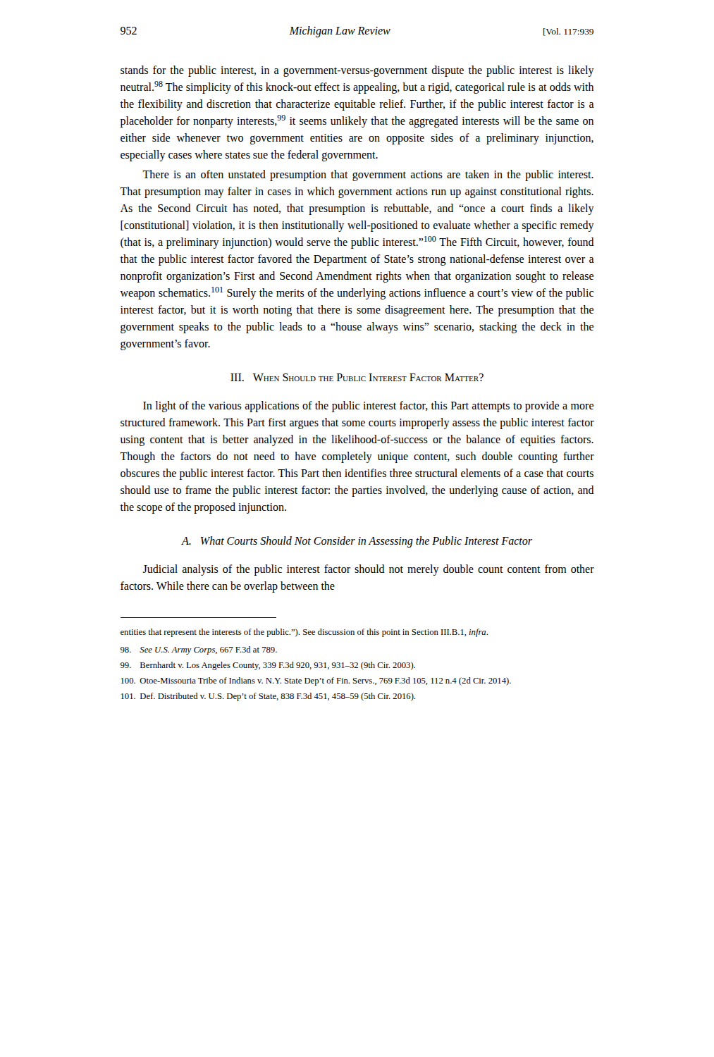952 Michigan Law Review [Vol. 117:939
stands for the public interest, in a government-versus-government dispute the public interest is likely neutral.98 The simplicity of this knock-out effect is appealing, but a rigid, categorical rule is at odds with the flexibility and discretion that characterize equitable relief. Further, if the public interest factor is a placeholder for nonparty interests,99 it seems unlikely that the aggregated interests will be the same on either side whenever two government entities are on opposite sides of a preliminary injunction, especially cases where states sue the federal government.
There is an often unstated presumption that government actions are taken in the public interest. That presumption may falter in cases in which government actions run up against constitutional rights. As the Second Circuit has noted, that presumption is rebuttable, and “once a court finds a likely [constitutional] violation, it is then institutionally well-positioned to evaluate whether a specific remedy (that is, a preliminary injunction) would serve the public interest.”100 The Fifth Circuit, however, found that the public interest factor favored the Department of State’s strong national-defense interest over a nonprofit organization’s First and Second Amendment rights when that organization sought to release weapon schematics.101 Surely the merits of the underlying actions influence a court’s view of the public interest factor, but it is worth noting that there is some disagreement here. The presumption that the government speaks to the public leads to a “house always wins” scenario, stacking the deck in the government’s favor.
III. When Should the Public Interest Factor Matter?
In light of the various applications of the public interest factor, this Part attempts to provide a more structured framework. This Part first argues that some courts improperly assess the public interest factor using content that is better analyzed in the likelihood-of-success or the balance of equities factors. Though the factors do not need to have completely unique content, such double counting further obscures the public interest factor. This Part then identifies three structural elements of a case that courts should use to frame the public interest factor: the parties involved, the underlying cause of action, and the scope of the proposed injunction.
A. What Courts Should Not Consider in Assessing the Public Interest Factor
Judicial analysis of the public interest factor should not merely double count content from other factors. While there can be overlap between the
entities that represent the interests of the public.”). See discussion of this point in Section III.B.1, infra.
98. See U.S. Army Corps, 667 F.3d at 789.
99. Bernhardt v. Los Angeles County, 339 F.3d 920, 931, 931–32 (9th Cir. 2003).
100. Otoe-Missouria Tribe of Indians v. N.Y. State Dep’t of Fin. Servs., 769 F.3d 105, 112 n.4 (2d Cir. 2014).
101. Def. Distributed v. U.S. Dep’t of State, 838 F.3d 451, 458–59 (5th Cir. 2016).